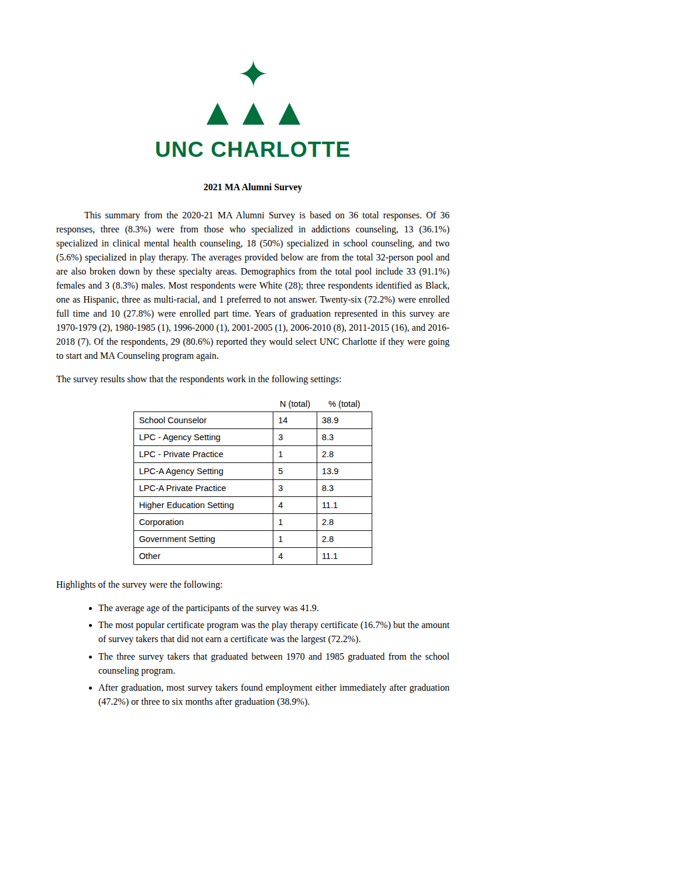✦
▲▲▲
UNC CHARLOTTE
2021 MA Alumni Survey
This summary from the 2020-21 MA Alumni Survey is based on 36 total responses. Of 36 responses, three (8.3%) were from those who specialized in addictions counseling, 13 (36.1%) specialized in clinical mental health counseling, 18 (50%) specialized in school counseling, and two (5.6%) specialized in play therapy. The averages provided below are from the total 32-person pool and are also broken down by these specialty areas. Demographics from the total pool include 33 (91.1%) females and 3 (8.3%) males. Most respondents were White (28); three respondents identified as Black, one as Hispanic, three as multi-racial, and 1 preferred to not answer. Twenty-six (72.2%) were enrolled full time and 10 (27.8%) were enrolled part time. Years of graduation represented in this survey are 1970-1979 (2), 1980-1985 (1), 1996-2000 (1), 2001-2005 (1), 2006-2010 (8), 2011-2015 (16), and 2016-2018 (7). Of the respondents, 29 (80.6%) reported they would select UNC Charlotte if they were going to start and MA Counseling program again.
The survey results show that the respondents work in the following settings:
| | N (total) | % (total) |
| --- | --- | --- |
| School Counselor | 14 | 38.9 |
| LPC - Agency Setting | 3 | 8.3 |
| LPC - Private Practice | 1 | 2.8 |
| LPC-A Agency Setting | 5 | 13.9 |
| LPC-A Private Practice | 3 | 8.3 |
| Higher Education Setting | 4 | 11.1 |
| Corporation | 1 | 2.8 |
| Government Setting | 1 | 2.8 |
| Other | 4 | 11.1 |
Highlights of the survey were the following:
The average age of the participants of the survey was 41.9.
The most popular certificate program was the play therapy certificate (16.7%) but the amount of survey takers that did not earn a certificate was the largest (72.2%).
The three survey takers that graduated between 1970 and 1985 graduated from the school counseling program.
After graduation, most survey takers found employment either immediately after graduation (47.2%) or three to six months after graduation (38.9%).